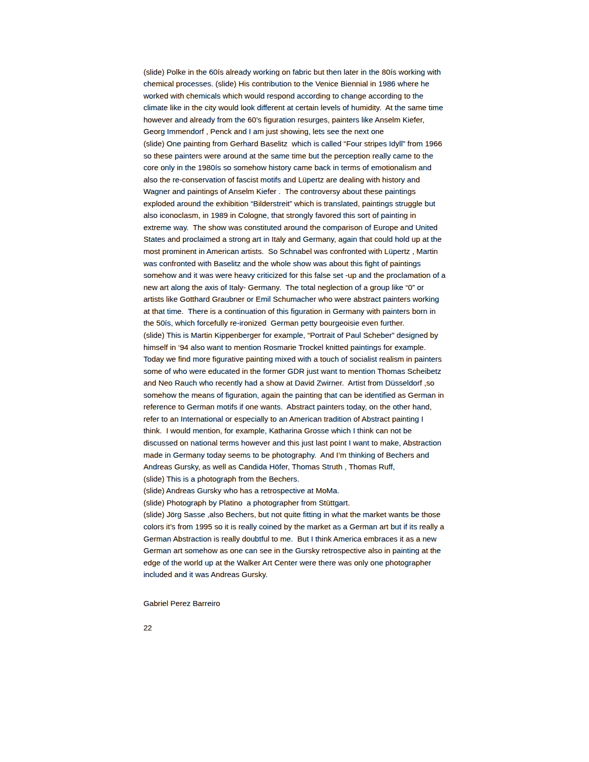(slide) Polke in the 60ís already working on fabric but then later in the 80ís working with chemical processes. (slide) His contribution to the Venice Biennial in 1986 where he worked with chemicals which would respond according to change according to the climate like in the city would look different at certain levels of humidity. At the same time however and already from the 60’s figuration resurges, painters like Anselm Kiefer, Georg Immendorf , Penck and I am just showing, lets see the next one
(slide) One painting from Gerhard Baselitz which is called “Four stripes Idyll” from 1966 so these painters were around at the same time but the perception really came to the core only in the 1980ís so somehow history came back in terms of emotionalism and also the re-conservation of fascist motifs and Lüpertz are dealing with history and Wagner and paintings of Anselm Kiefer . The controversy about these paintings exploded around the exhibition “Bilderstreit” which is translated, paintings struggle but also iconoclasm, in 1989 in Cologne, that strongly favored this sort of painting in extreme way. The show was constituted around the comparison of Europe and United States and proclaimed a strong art in Italy and Germany, again that could hold up at the most prominent in American artists. So Schnabel was confronted with Lüpertz , Martin was confronted with Baselitz and the whole show was about this fight of paintings somehow and it was were heavy criticized for this false set -up and the proclamation of a new art along the axis of Italy- Germany. The total neglection of a group like “0” or artists like Gotthard Graubner or Emil Schumacher who were abstract painters working at that time. There is a continuation of this figuration in Germany with painters born in the 50ís, which forcefully re-ironized German petty bourgeoisie even further.
(slide) This is Martin Kippenberger for example, “Portrait of Paul Scheber” designed by himself in ‘94 also want to mention Rosmarie Trockel knitted paintings for example. Today we find more figurative painting mixed with a touch of socialist realism in painters some of who were educated in the former GDR just want to mention Thomas Scheibetz and Neo Rauch who recently had a show at David Zwirner. Artist from Düsseldorf ,so somehow the means of figuration, again the painting that can be identified as German in reference to German motifs if one wants. Abstract painters today, on the other hand, refer to an International or especially to an American tradition of Abstract painting I think. I would mention, for example, Katharina Grosse which I think can not be discussed on national terms however and this just last point I want to make, Abstraction made in Germany today seems to be photography. And I’m thinking of Bechers and Andreas Gursky, as well as Candida Höfer, Thomas Struth , Thomas Ruff,
(slide) This is a photograph from the Bechers.
(slide) Andreas Gursky who has a retrospective at MoMa.
(slide) Photograph by Platino a photographer from Stüttgart.
(slide) Jörg Sasse ,also Bechers, but not quite fitting in what the market wants be those colors it’s from 1995 so it is really coined by the market as a German art but if its really a German Abstraction is really doubtful to me. But I think America embraces it as a new German art somehow as one can see in the Gursky retrospective also in painting at the edge of the world up at the Walker Art Center were there was only one photographer included and it was Andreas Gursky.
Gabriel Perez Barreiro
22